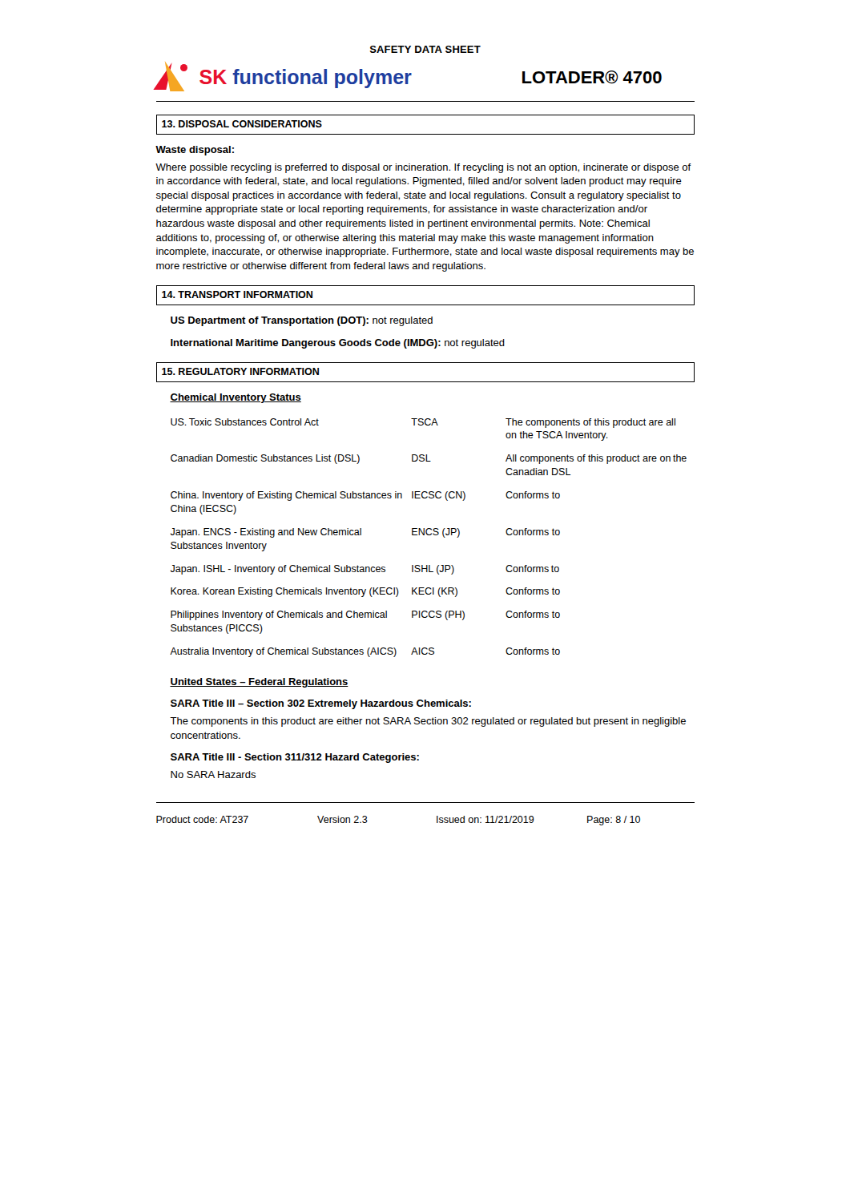SAFETY DATA SHEET
SK functional polymer
LOTADER® 4700
13. DISPOSAL CONSIDERATIONS
Waste disposal:
Where possible recycling is preferred to disposal or incineration. If recycling is not an option, incinerate or dispose of in accordance with federal, state, and local regulations. Pigmented, filled and/or solvent laden product may require special disposal practices in accordance with federal, state and local regulations. Consult a regulatory specialist to determine appropriate state or local reporting requirements, for assistance in waste characterization and/or hazardous waste disposal and other requirements listed in pertinent environmental permits. Note: Chemical additions to, processing of, or otherwise altering this material may make this waste management information incomplete, inaccurate, or otherwise inappropriate. Furthermore, state and local waste disposal requirements may be more restrictive or otherwise different from federal laws and regulations.
14. TRANSPORT INFORMATION
US Department of Transportation (DOT): not regulated
International Maritime Dangerous Goods Code (IMDG): not regulated
15. REGULATORY INFORMATION
Chemical Inventory Status
| US. Toxic Substances Control Act | TSCA | The components of this product are all on the TSCA Inventory. |
| Canadian Domestic Substances List (DSL) | DSL | All components of this product are on the Canadian DSL |
| China. Inventory of Existing Chemical Substances in China (IECSC) | IECSC (CN) | Conforms to |
| Japan. ENCS - Existing and New Chemical Substances Inventory | ENCS (JP) | Conforms to |
| Japan. ISHL - Inventory of Chemical Substances | ISHL (JP) | Conforms to |
| Korea. Korean Existing Chemicals Inventory (KECI) | KECI (KR) | Conforms to |
| Philippines Inventory of Chemicals and Chemical Substances (PICCS) | PICCS (PH) | Conforms to |
| Australia Inventory of Chemical Substances (AICS) | AICS | Conforms to |
United States – Federal Regulations
SARA Title III – Section 302 Extremely Hazardous Chemicals:
The components in this product are either not SARA Section 302 regulated or regulated but present in negligible concentrations.
SARA Title III - Section 311/312 Hazard Categories:
No SARA Hazards
Product code: AT237
Version 2.3
Issued on: 11/21/2019
Page: 8 / 10